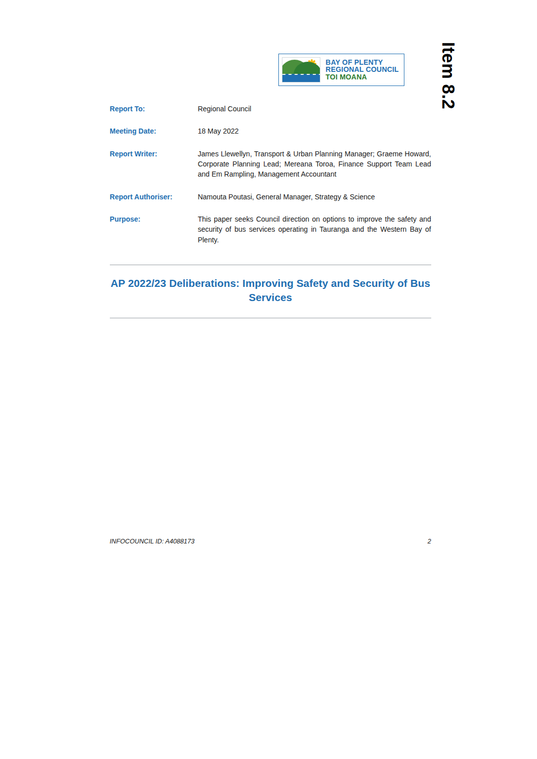Item 8.2
BAY OF PLENTY
REGIONAL COUNCIL
TOI MOANA
| Report To: | Regional Council |
| Meeting Date: | 18 May 2022 |
| Report Writer: | James Llewellyn, Transport & Urban Planning Manager; Graeme Howard, Corporate Planning Lead; Mereana Toroa, Finance Support Team Lead and Em Rampling, Management Accountant |
| Report Authoriser: | Namouta Poutasi, General Manager, Strategy & Science |
| Purpose: | This paper seeks Council direction on options to improve the safety and security of bus services operating in Tauranga and the Western Bay of Plenty. |
AP 2022/23 Deliberations: Improving Safety and Security of Bus Services
INFOCOUNCIL ID: A4088173
2